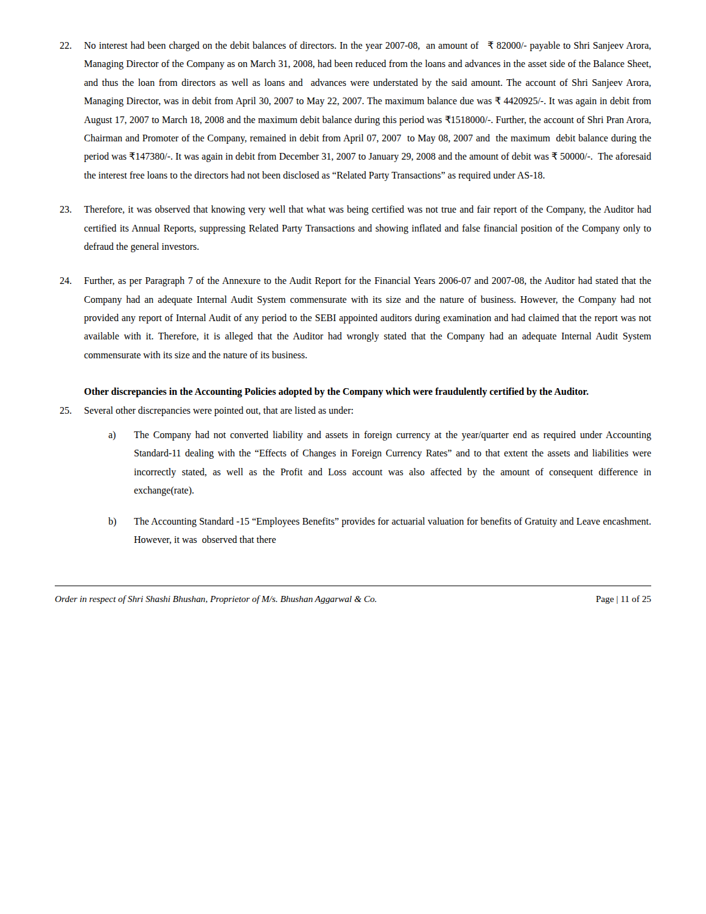No interest had been charged on the debit balances of directors. In the year 2007-08, an amount of ₹ 82000/- payable to Shri Sanjeev Arora, Managing Director of the Company as on March 31, 2008, had been reduced from the loans and advances in the asset side of the Balance Sheet, and thus the loan from directors as well as loans and advances were understated by the said amount. The account of Shri Sanjeev Arora, Managing Director, was in debit from April 30, 2007 to May 22, 2007. The maximum balance due was ₹ 4420925/-. It was again in debit from August 17, 2007 to March 18, 2008 and the maximum debit balance during this period was ₹1518000/-. Further, the account of Shri Pran Arora, Chairman and Promoter of the Company, remained in debit from April 07, 2007 to May 08, 2007 and the maximum debit balance during the period was ₹147380/-. It was again in debit from December 31, 2007 to January 29, 2008 and the amount of debit was ₹ 50000/-. The aforesaid the interest free loans to the directors had not been disclosed as “Related Party Transactions” as required under AS-18.
Therefore, it was observed that knowing very well that what was being certified was not true and fair report of the Company, the Auditor had certified its Annual Reports, suppressing Related Party Transactions and showing inflated and false financial position of the Company only to defraud the general investors.
Further, as per Paragraph 7 of the Annexure to the Audit Report for the Financial Years 2006-07 and 2007-08, the Auditor had stated that the Company had an adequate Internal Audit System commensurate with its size and the nature of business. However, the Company had not provided any report of Internal Audit of any period to the SEBI appointed auditors during examination and had claimed that the report was not available with it. Therefore, it is alleged that the Auditor had wrongly stated that the Company had an adequate Internal Audit System commensurate with its size and the nature of its business.
Other discrepancies in the Accounting Policies adopted by the Company which were fraudulently certified by the Auditor.
Several other discrepancies were pointed out, that are listed as under:
The Company had not converted liability and assets in foreign currency at the year/quarter end as required under Accounting Standard-11 dealing with the “Effects of Changes in Foreign Currency Rates” and to that extent the assets and liabilities were incorrectly stated, as well as the Profit and Loss account was also affected by the amount of consequent difference in exchange(rate).
The Accounting Standard -15 “Employees Benefits” provides for actuarial valuation for benefits of Gratuity and Leave encashment. However, it was observed that there
Order in respect of Shri Shashi Bhushan, Proprietor of M/s. Bhushan Aggarwal & Co. Page | 11 of 25